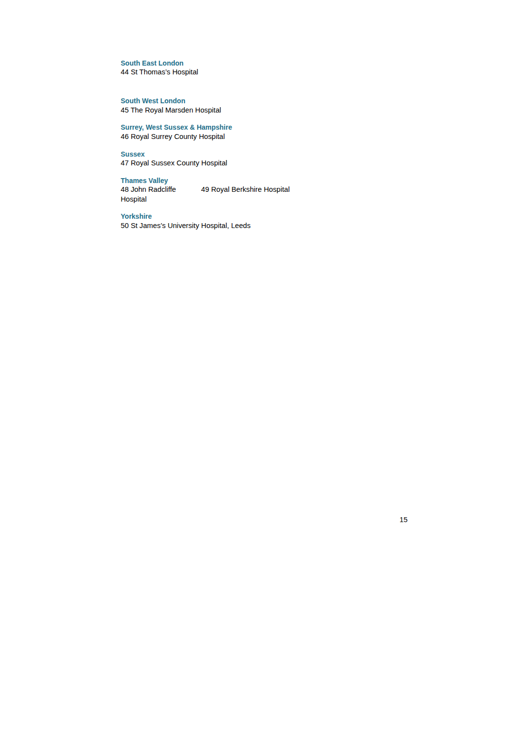South East London
44 St Thomas’s Hospital
South West London
45 The Royal Marsden Hospital
Surrey, West Sussex & Hampshire
46 Royal Surrey County Hospital
Sussex
47 Royal Sussex County Hospital
Thames Valley
48 John Radcliffe Hospital
49 Royal Berkshire Hospital
Yorkshire
50 St James’s University Hospital, Leeds
15